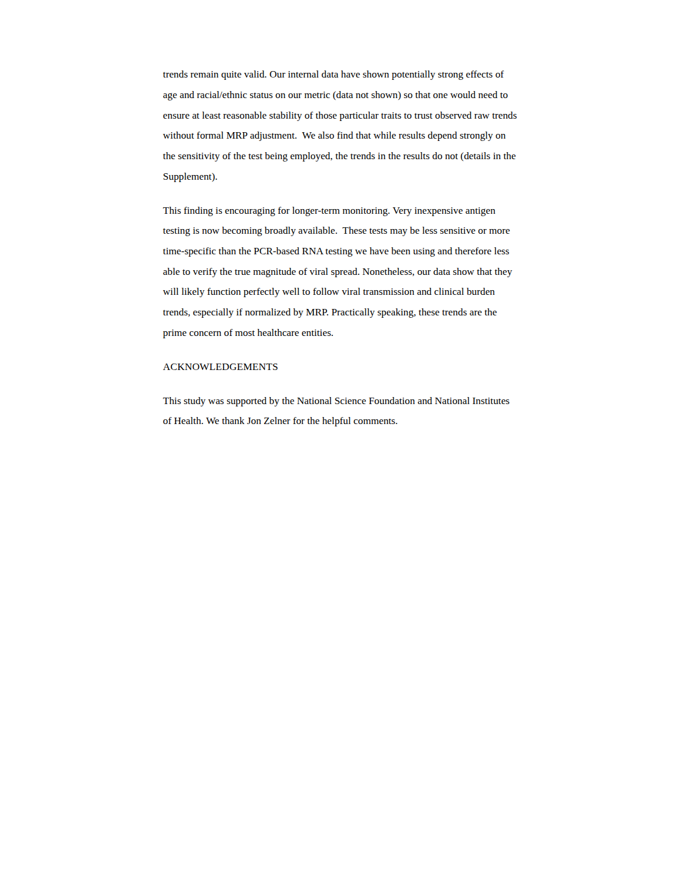trends remain quite valid. Our internal data have shown potentially strong effects of age and racial/ethnic status on our metric (data not shown) so that one would need to ensure at least reasonable stability of those particular traits to trust observed raw trends without formal MRP adjustment. We also find that while results depend strongly on the sensitivity of the test being employed, the trends in the results do not (details in the Supplement).
This finding is encouraging for longer-term monitoring. Very inexpensive antigen testing is now becoming broadly available. These tests may be less sensitive or more time-specific than the PCR-based RNA testing we have been using and therefore less able to verify the true magnitude of viral spread. Nonetheless, our data show that they will likely function perfectly well to follow viral transmission and clinical burden trends, especially if normalized by MRP. Practically speaking, these trends are the prime concern of most healthcare entities.
ACKNOWLEDGEMENTS
This study was supported by the National Science Foundation and National Institutes of Health. We thank Jon Zelner for the helpful comments.